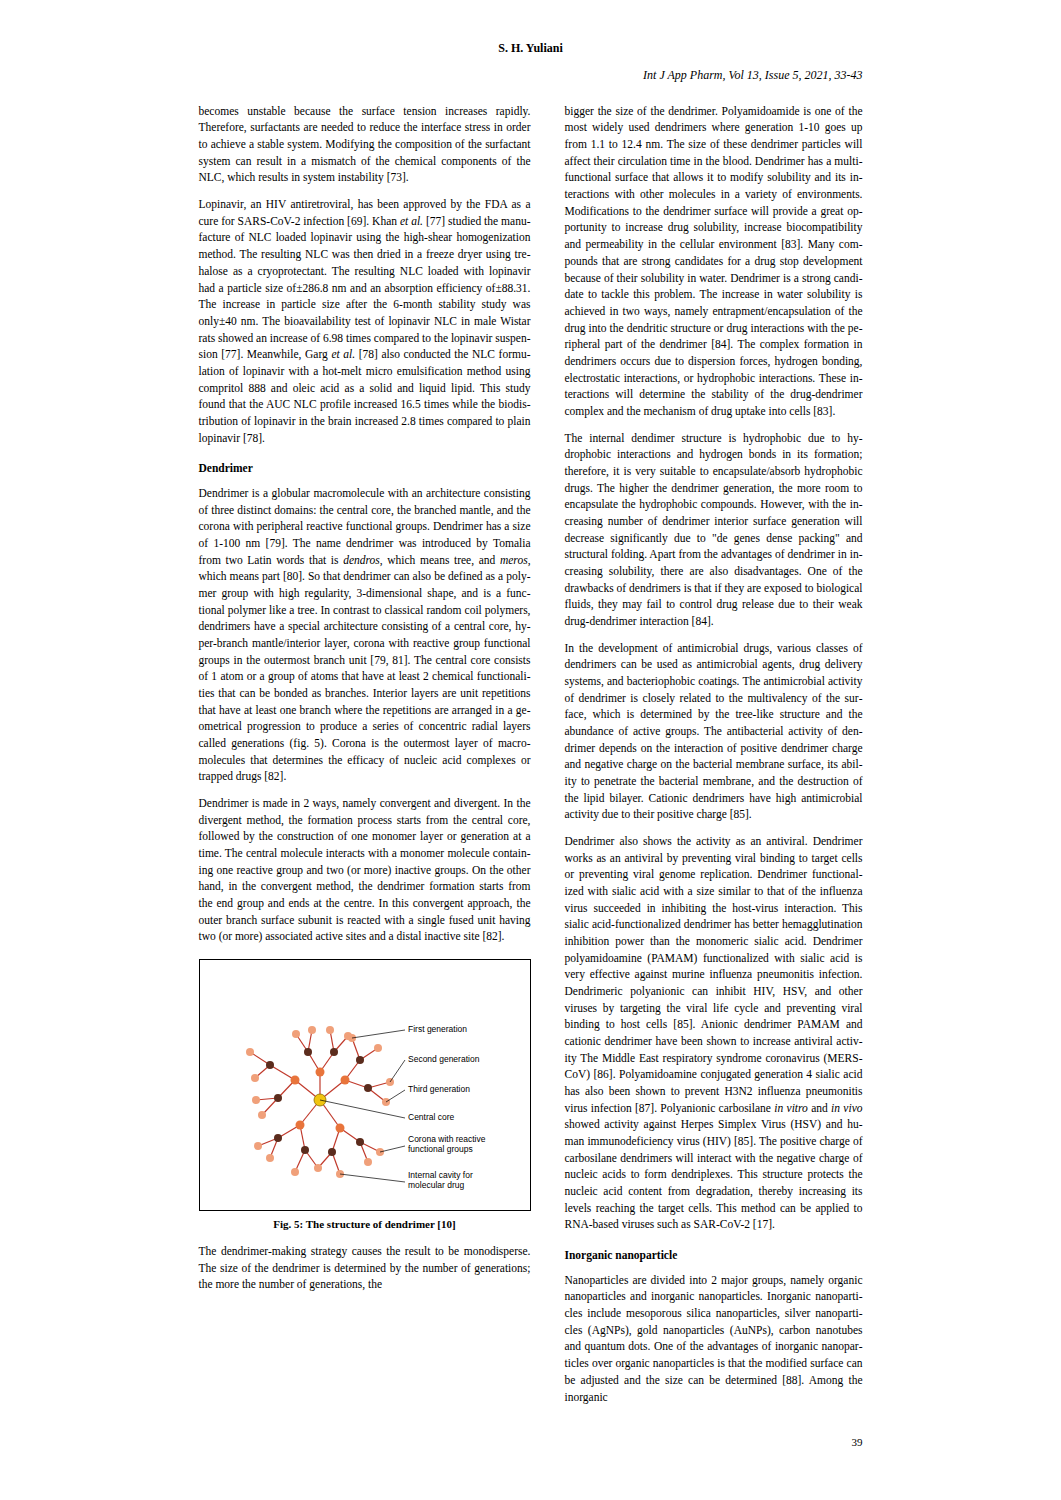S. H. Yuliani
Int J App Pharm, Vol 13, Issue 5, 2021, 33-43
becomes unstable because the surface tension increases rapidly. Therefore, surfactants are needed to reduce the interface stress in order to achieve a stable system. Modifying the composition of the surfactant system can result in a mismatch of the chemical components of the NLC, which results in system instability [73].
Lopinavir, an HIV antiretroviral, has been approved by the FDA as a cure for SARS-CoV-2 infection [69]. Khan et al. [77] studied the manufacture of NLC loaded lopinavir using the high-shear homogenization method. The resulting NLC was then dried in a freeze dryer using trehalose as a cryoprotectant. The resulting NLC loaded with lopinavir had a particle size of±286.8 nm and an absorption efficiency of±88.31. The increase in particle size after the 6-month stability study was only±40 nm. The bioavailability test of lopinavir NLC in male Wistar rats showed an increase of 6.98 times compared to the lopinavir suspension [77]. Meanwhile, Garg et al. [78] also conducted the NLC formulation of lopinavir with a hot-melt micro emulsification method using compritol 888 and oleic acid as a solid and liquid lipid. This study found that the AUC NLC profile increased 16.5 times while the biodistribution of lopinavir in the brain increased 2.8 times compared to plain lopinavir [78].
Dendrimer
Dendrimer is a globular macromolecule with an architecture consisting of three distinct domains: the central core, the branched mantle, and the corona with peripheral reactive functional groups. Dendrimer has a size of 1-100 nm [79]. The name dendrimer was introduced by Tomalia from two Latin words that is dendros, which means tree, and meros, which means part [80]. So that dendrimer can also be defined as a polymer group with high regularity, 3-dimensional shape, and is a functional polymer like a tree. In contrast to classical random coil polymers, dendrimers have a special architecture consisting of a central core, hyper-branch mantle/interior layer, corona with reactive group functional groups in the outermost branch unit [79, 81]. The central core consists of 1 atom or a group of atoms that have at least 2 chemical functionalities that can be bonded as branches. Interior layers are unit repetitions that have at least one branch where the repetitions are arranged in a geometrical progression to produce a series of concentric radial layers called generations (fig. 5). Corona is the outermost layer of macromolecules that determines the efficacy of nucleic acid complexes or trapped drugs [82].
Dendrimer is made in 2 ways, namely convergent and divergent. In the divergent method, the formation process starts from the central core, followed by the construction of one monomer layer or generation at a time. The central molecule interacts with a monomer molecule containing one reactive group and two (or more) inactive groups. On the other hand, in the convergent method, the dendrimer formation starts from the end group and ends at the centre. In this convergent approach, the outer branch surface subunit is reacted with a single fused unit having two (or more) associated active sites and a distal inactive site [82].
First generation Second generation Third generation Central core Corona with reactive functional groups Internal cavity for molecular drug
Fig. 5: The structure of dendrimer [10]
The dendrimer-making strategy causes the result to be monodisperse. The size of the dendrimer is determined by the number of generations; the more the number of generations, the
bigger the size of the dendrimer. Polyamidoamide is one of the most widely used dendrimers where generation 1-10 goes up from 1.1 to 12.4 nm. The size of these dendrimer particles will affect their circulation time in the blood. Dendrimer has a multifunctional surface that allows it to modify solubility and its interactions with other molecules in a variety of environments. Modifications to the dendrimer surface will provide a great opportunity to increase drug solubility, increase biocompatibility and permeability in the cellular environment [83]. Many compounds that are strong candidates for a drug stop development because of their solubility in water. Dendrimer is a strong candidate to tackle this problem. The increase in water solubility is achieved in two ways, namely entrapment/encapsulation of the drug into the dendritic structure or drug interactions with the peripheral part of the dendrimer [84]. The complex formation in dendrimers occurs due to dispersion forces, hydrogen bonding, electrostatic interactions, or hydrophobic interactions. These interactions will determine the stability of the drug-dendrimer complex and the mechanism of drug uptake into cells [83].
The internal dendimer structure is hydrophobic due to hydrophobic interactions and hydrogen bonds in its formation; therefore, it is very suitable to encapsulate/absorb hydrophobic drugs. The higher the dendrimer generation, the more room to encapsulate the hydrophobic compounds. However, with the increasing number of dendrimer interior surface generation will decrease significantly due to "de genes dense packing" and structural folding. Apart from the advantages of dendrimer in increasing solubility, there are also disadvantages. One of the drawbacks of dendrimers is that if they are exposed to biological fluids, they may fail to control drug release due to their weak drug-dendrimer interaction [84].
In the development of antimicrobial drugs, various classes of dendrimers can be used as antimicrobial agents, drug delivery systems, and bacteriophobic coatings. The antimicrobial activity of dendrimer is closely related to the multivalency of the surface, which is determined by the tree-like structure and the abundance of active groups. The antibacterial activity of dendrimer depends on the interaction of positive dendrimer charge and negative charge on the bacterial membrane surface, its ability to penetrate the bacterial membrane, and the destruction of the lipid bilayer. Cationic dendrimers have high antimicrobial activity due to their positive charge [85].
Dendrimer also shows the activity as an antiviral. Dendrimer works as an antiviral by preventing viral binding to target cells or preventing viral genome replication. Dendrimer functionalized with sialic acid with a size similar to that of the influenza virus succeeded in inhibiting the host-virus interaction. This sialic acid-functionalized dendrimer has better hemagglutination inhibition power than the monomeric sialic acid. Dendrimer polyamidoamine (PAMAM) functionalized with sialic acid is very effective against murine influenza pneumonitis infection. Dendrimeric polyanionic can inhibit HIV, HSV, and other viruses by targeting the viral life cycle and preventing viral binding to host cells [85]. Anionic dendrimer PAMAM and cationic dendrimer have been shown to increase antiviral activity The Middle East respiratory syndrome coronavirus (MERS-CoV) [86]. Polyamidoamine conjugated generation 4 sialic acid has also been shown to prevent H3N2 influenza pneumonitis virus infection [87]. Polyanionic carbosilane in vitro and in vivo showed activity against Herpes Simplex Virus (HSV) and human immunodeficiency virus (HIV) [85]. The positive charge of carbosilane dendrimers will interact with the negative charge of nucleic acids to form dendriplexes. This structure protects the nucleic acid content from degradation, thereby increasing its levels reaching the target cells. This method can be applied to RNA-based viruses such as SAR-CoV-2 [17].
Inorganic nanoparticle
Nanoparticles are divided into 2 major groups, namely organic nanoparticles and inorganic nanoparticles. Inorganic nanoparticles include mesoporous silica nanoparticles, silver nanoparticles (AgNPs), gold nanoparticles (AuNPs), carbon nanotubes and quantum dots. One of the advantages of inorganic nanoparticles over organic nanoparticles is that the modified surface can be adjusted and the size can be determined [88]. Among the inorganic
39